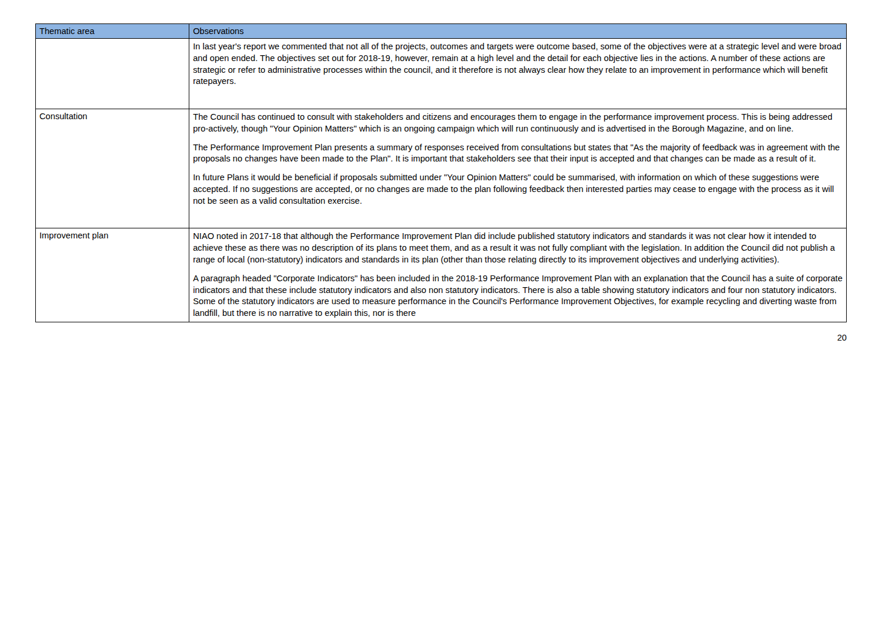| Thematic area | Observations |
| --- | --- |
| | In last year's report we commented that not all of the projects, outcomes and targets were outcome based, some of the objectives were at a strategic level and were broad and open ended. The objectives set out for 2018-19, however, remain at a high level and the detail for each objective lies in the actions. A number of these actions are strategic or refer to administrative processes within the council, and it therefore is not always clear how they relate to an improvement in performance which will benefit ratepayers. |
| Consultation | The Council has continued to consult with stakeholders and citizens and encourages them to engage in the performance improvement process. This is being addressed pro-actively, though "Your Opinion Matters" which is an ongoing campaign which will run continuously and is advertised in the Borough Magazine, and on line. The Performance Improvement Plan presents a summary of responses received from consultations but states that "As the majority of feedback was in agreement with the proposals no changes have been made to the Plan". It is important that stakeholders see that their input is accepted and that changes can be made as a result of it. In future Plans it would be beneficial if proposals submitted under "Your Opinion Matters" could be summarised, with information on which of these suggestions were accepted. If no suggestions are accepted, or no changes are made to the plan following feedback then interested parties may cease to engage with the process as it will not be seen as a valid consultation exercise. |
| Improvement plan | NIAO noted in 2017-18 that although the Performance Improvement Plan did include published statutory indicators and standards it was not clear how it intended to achieve these as there was no description of its plans to meet them, and as a result it was not fully compliant with the legislation. In addition the Council did not publish a range of local (non-statutory) indicators and standards in its plan (other than those relating directly to its improvement objectives and underlying activities). A paragraph headed "Corporate Indicators" has been included in the 2018-19 Performance Improvement Plan with an explanation that the Council has a suite of corporate indicators and that these include statutory indicators and also non statutory indicators. There is also a table showing statutory indicators and four non statutory indicators. Some of the statutory indicators are used to measure performance in the Council's Performance Improvement Objectives, for example recycling and diverting waste from landfill, but there is no narrative to explain this, nor is there |
20